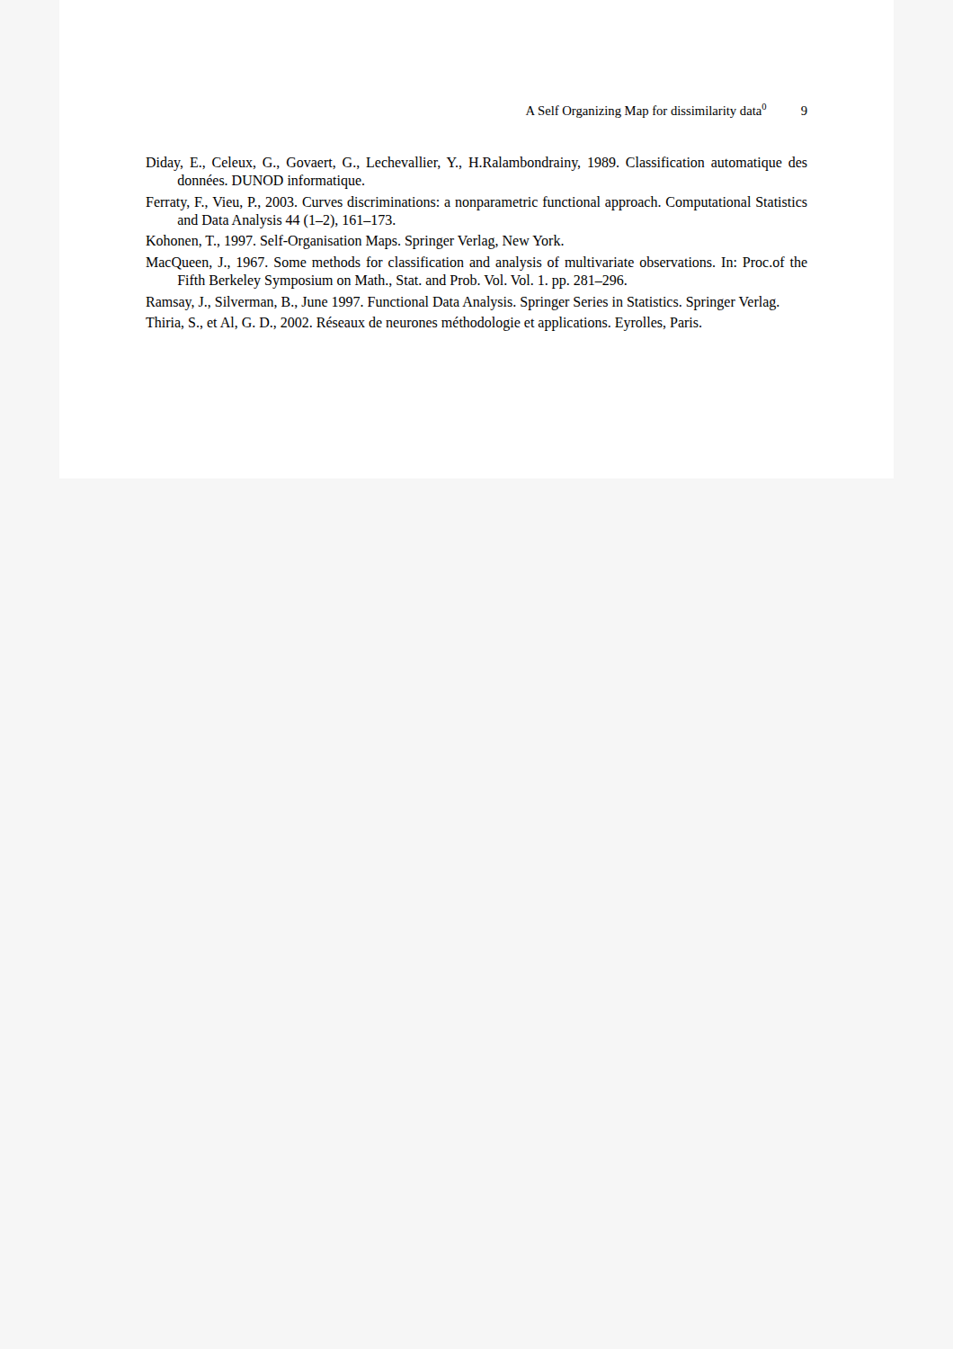A Self Organizing Map for dissimilarity data09
Diday, E., Celeux, G., Govaert, G., Lechevallier, Y., H.Ralambondrainy, 1989. Classification automatique des données. DUNOD informatique.
Ferraty, F., Vieu, P., 2003. Curves discriminations: a nonparametric functional approach. Computational Statistics and Data Analysis 44 (1–2), 161–173.
Kohonen, T., 1997. Self-Organisation Maps. Springer Verlag, New York.
MacQueen, J., 1967. Some methods for classification and analysis of multivariate observations. In: Proc.of the Fifth Berkeley Symposium on Math., Stat. and Prob. Vol. Vol. 1. pp. 281–296.
Ramsay, J., Silverman, B., June 1997. Functional Data Analysis. Springer Series in Statistics. Springer Verlag.
Thiria, S., et Al, G. D., 2002. Réseaux de neurones méthodologie et applications. Eyrolles, Paris.